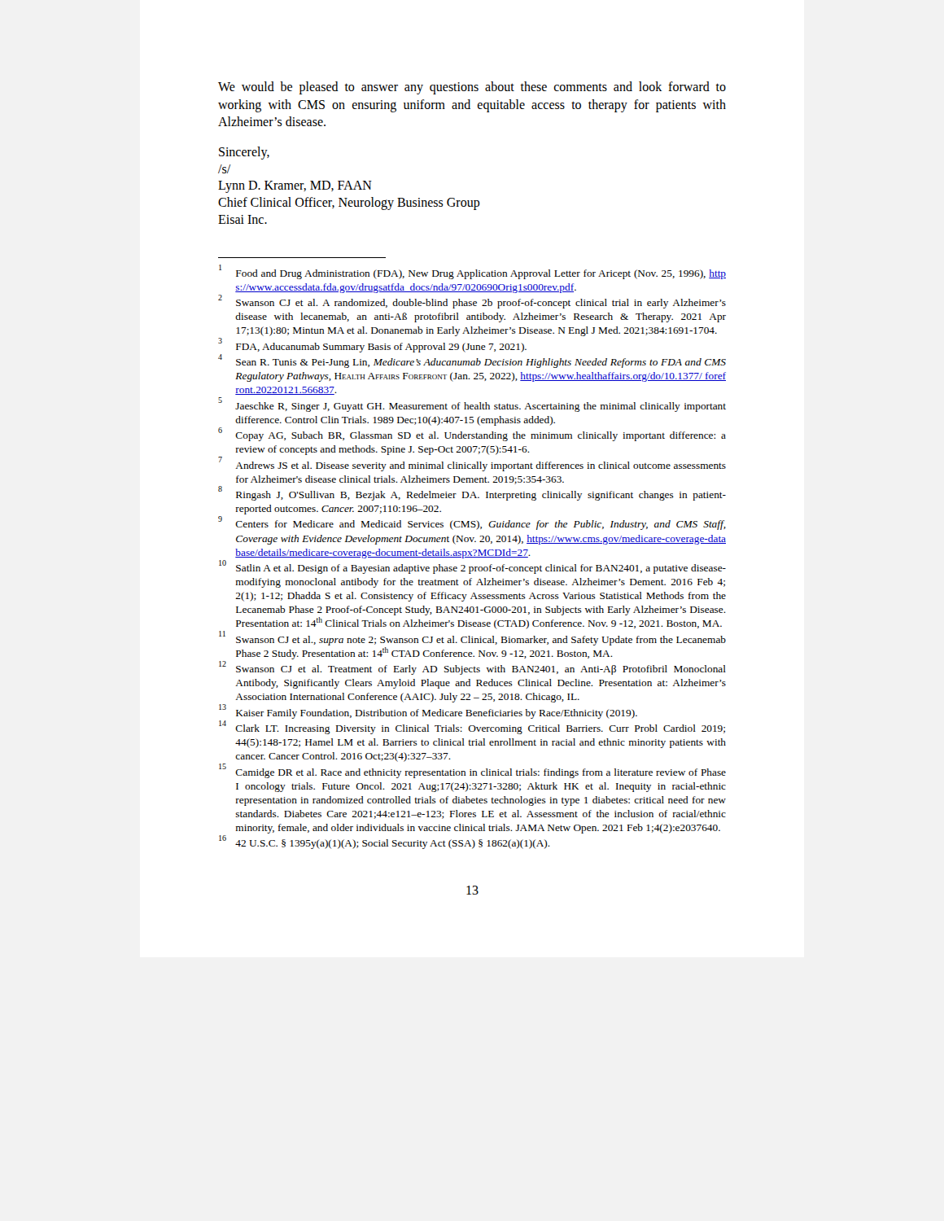We would be pleased to answer any questions about these comments and look forward to working with CMS on ensuring uniform and equitable access to therapy for patients with Alzheimer’s disease.
Sincerely,
/s/
Lynn D. Kramer, MD, FAAN
Chief Clinical Officer, Neurology Business Group
Eisai Inc.
Food and Drug Administration (FDA), New Drug Application Approval Letter for Aricept (Nov. 25, 1996), https://www.accessdata.fda.gov/drugsatfda_docs/nda/97/020690Orig1s000rev.pdf.
Swanson CJ et al. A randomized, double-blind phase 2b proof-of-concept clinical trial in early Alzheimer’s disease with lecanemab, an anti-Aß protofibril antibody. Alzheimer’s Research & Therapy. 2021 Apr 17;13(1):80; Mintun MA et al. Donanemab in Early Alzheimer’s Disease. N Engl J Med. 2021;384:1691-1704.
FDA, Aducanumab Summary Basis of Approval 29 (June 7, 2021).
Sean R. Tunis & Pei-Jung Lin, Medicare’s Aducanumab Decision Highlights Needed Reforms to FDA and CMS Regulatory Pathways, Health Affairs Forefront (Jan. 25, 2022), https://www.healthaffairs.org/do/10.1377/ forefront.20220121.566837.
Jaeschke R, Singer J, Guyatt GH. Measurement of health status. Ascertaining the minimal clinically important difference. Control Clin Trials. 1989 Dec;10(4):407-15 (emphasis added).
Copay AG, Subach BR, Glassman SD et al. Understanding the minimum clinically important difference: a review of concepts and methods. Spine J. Sep-Oct 2007;7(5):541-6.
Andrews JS et al. Disease severity and minimal clinically important differences in clinical outcome assessments for Alzheimer's disease clinical trials. Alzheimers Dement. 2019;5:354-363.
Ringash J, O'Sullivan B, Bezjak A, Redelmeier DA. Interpreting clinically significant changes in patient-reported outcomes. Cancer. 2007;110:196–202.
Centers for Medicare and Medicaid Services (CMS), Guidance for the Public, Industry, and CMS Staff, Coverage with Evidence Development Document (Nov. 20, 2014), https://www.cms.gov/medicare-coverage-database/details/medicare-coverage-document-details.aspx?MCDId=27.
Satlin A et al. Design of a Bayesian adaptive phase 2 proof-of-concept clinical for BAN2401, a putative disease-modifying monoclonal antibody for the treatment of Alzheimer’s disease. Alzheimer’s Dement. 2016 Feb 4; 2(1); 1-12; Dhadda S et al. Consistency of Efficacy Assessments Across Various Statistical Methods from the Lecanemab Phase 2 Proof-of-Concept Study, BAN2401-G000-201, in Subjects with Early Alzheimer’s Disease. Presentation at: 14th Clinical Trials on Alzheimer's Disease (CTAD) Conference. Nov. 9 -12, 2021. Boston, MA.
Swanson CJ et al., supra note 2; Swanson CJ et al. Clinical, Biomarker, and Safety Update from the Lecanemab Phase 2 Study. Presentation at: 14th CTAD Conference. Nov. 9 -12, 2021. Boston, MA.
Swanson CJ et al. Treatment of Early AD Subjects with BAN2401, an Anti-Aβ Protofibril Monoclonal Antibody, Significantly Clears Amyloid Plaque and Reduces Clinical Decline. Presentation at: Alzheimer’s Association International Conference (AAIC). July 22 – 25, 2018. Chicago, IL.
Kaiser Family Foundation, Distribution of Medicare Beneficiaries by Race/Ethnicity (2019).
Clark LT. Increasing Diversity in Clinical Trials: Overcoming Critical Barriers. Curr Probl Cardiol 2019; 44(5):148-172; Hamel LM et al. Barriers to clinical trial enrollment in racial and ethnic minority patients with cancer. Cancer Control. 2016 Oct;23(4):327–337.
Camidge DR et al. Race and ethnicity representation in clinical trials: findings from a literature review of Phase I oncology trials. Future Oncol. 2021 Aug;17(24):3271-3280; Akturk HK et al. Inequity in racial-ethnic representation in randomized controlled trials of diabetes technologies in type 1 diabetes: critical need for new standards. Diabetes Care 2021;44:e121–e-123; Flores LE et al. Assessment of the inclusion of racial/ethnic minority, female, and older individuals in vaccine clinical trials. JAMA Netw Open. 2021 Feb 1;4(2):e2037640.
42 U.S.C. § 1395y(a)(1)(A); Social Security Act (SSA) § 1862(a)(1)(A).
13